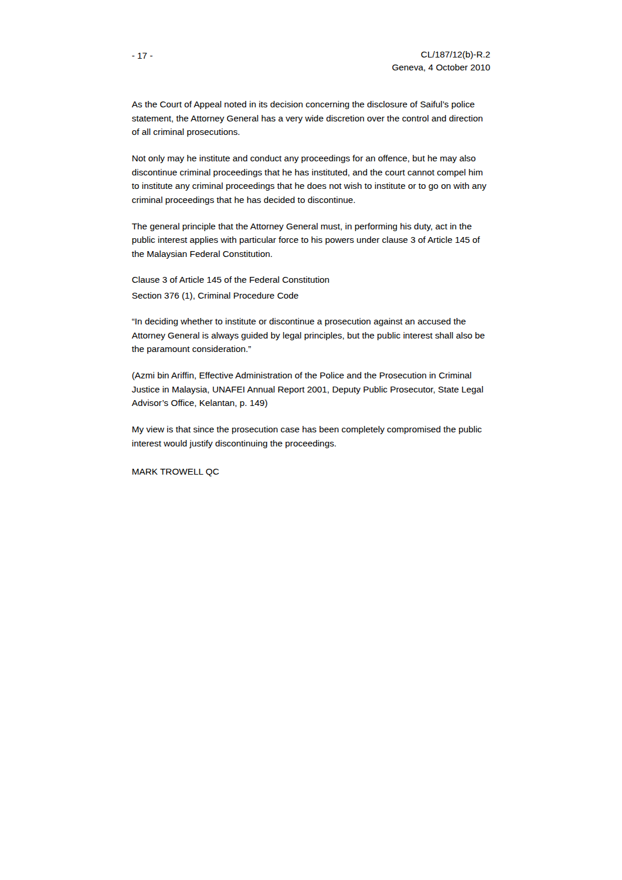- 17 -
CL/187/12(b)-R.2
Geneva, 4 October 2010
As the Court of Appeal noted in its decision concerning the disclosure of Saiful’s police statement, the Attorney General has a very wide discretion over the control and direction of all criminal prosecutions.
Not only may he institute and conduct any proceedings for an offence, but he may also discontinue criminal proceedings that he has instituted, and the court cannot compel him to institute any criminal proceedings that he does not wish to institute or to go on with any criminal proceedings that he has decided to discontinue.
The general principle that the Attorney General must, in performing his duty, act in the public interest applies with particular force to his powers under clause 3 of Article 145 of the Malaysian Federal Constitution.
Clause 3 of Article 145 of the Federal Constitution
Section 376 (1), Criminal Procedure Code
“In deciding whether to institute or discontinue a prosecution against an accused the Attorney General is always guided by legal principles, but the public interest shall also be the paramount consideration.”
(Azmi bin Ariffin, Effective Administration of the Police and the Prosecution in Criminal Justice in Malaysia, UNAFEI Annual Report 2001, Deputy Public Prosecutor, State Legal Advisor’s Office, Kelantan, p. 149)
My view is that since the prosecution case has been completely compromised the public interest would justify discontinuing the proceedings.
MARK TROWELL QC